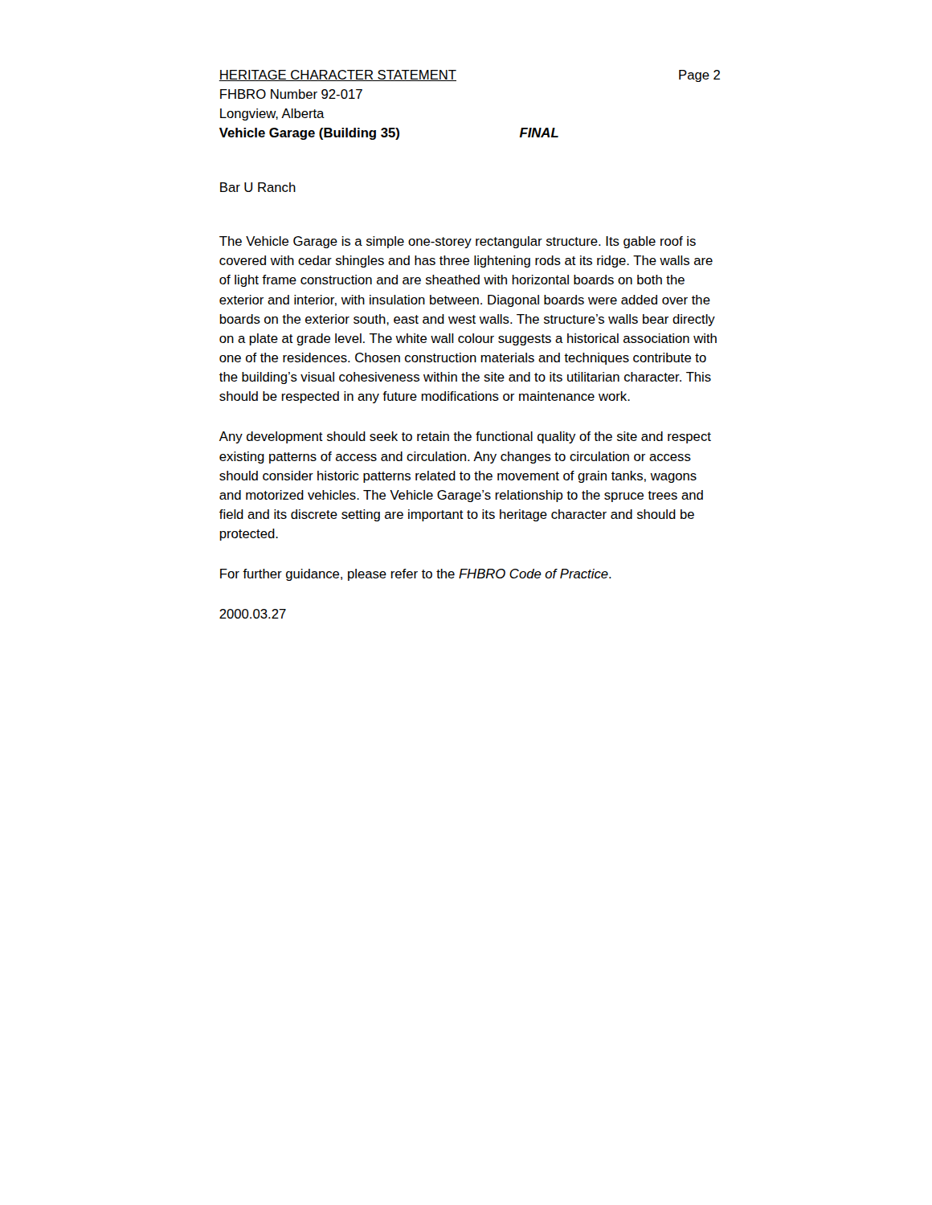Heritage Character Statement Page 2
FHBRO Number 92-017
Longview, Alberta
Vehicle Garage (Building 35) FINAL
Bar U Ranch
The Vehicle Garage is a simple one-storey rectangular structure. Its gable roof is covered with cedar shingles and has three lightening rods at its ridge. The walls are of light frame construction and are sheathed with horizontal boards on both the exterior and interior, with insulation between. Diagonal boards were added over the boards on the exterior south, east and west walls. The structure’s walls bear directly on a plate at grade level. The white wall colour suggests a historical association with one of the residences. Chosen construction materials and techniques contribute to the building’s visual cohesiveness within the site and to its utilitarian character. This should be respected in any future modifications or maintenance work.
Any development should seek to retain the functional quality of the site and respect existing patterns of access and circulation. Any changes to circulation or access should consider historic patterns related to the movement of grain tanks, wagons and motorized vehicles. The Vehicle Garage’s relationship to the spruce trees and field and its discrete setting are important to its heritage character and should be protected.
For further guidance, please refer to the FHBRO Code of Practice.
2000.03.27